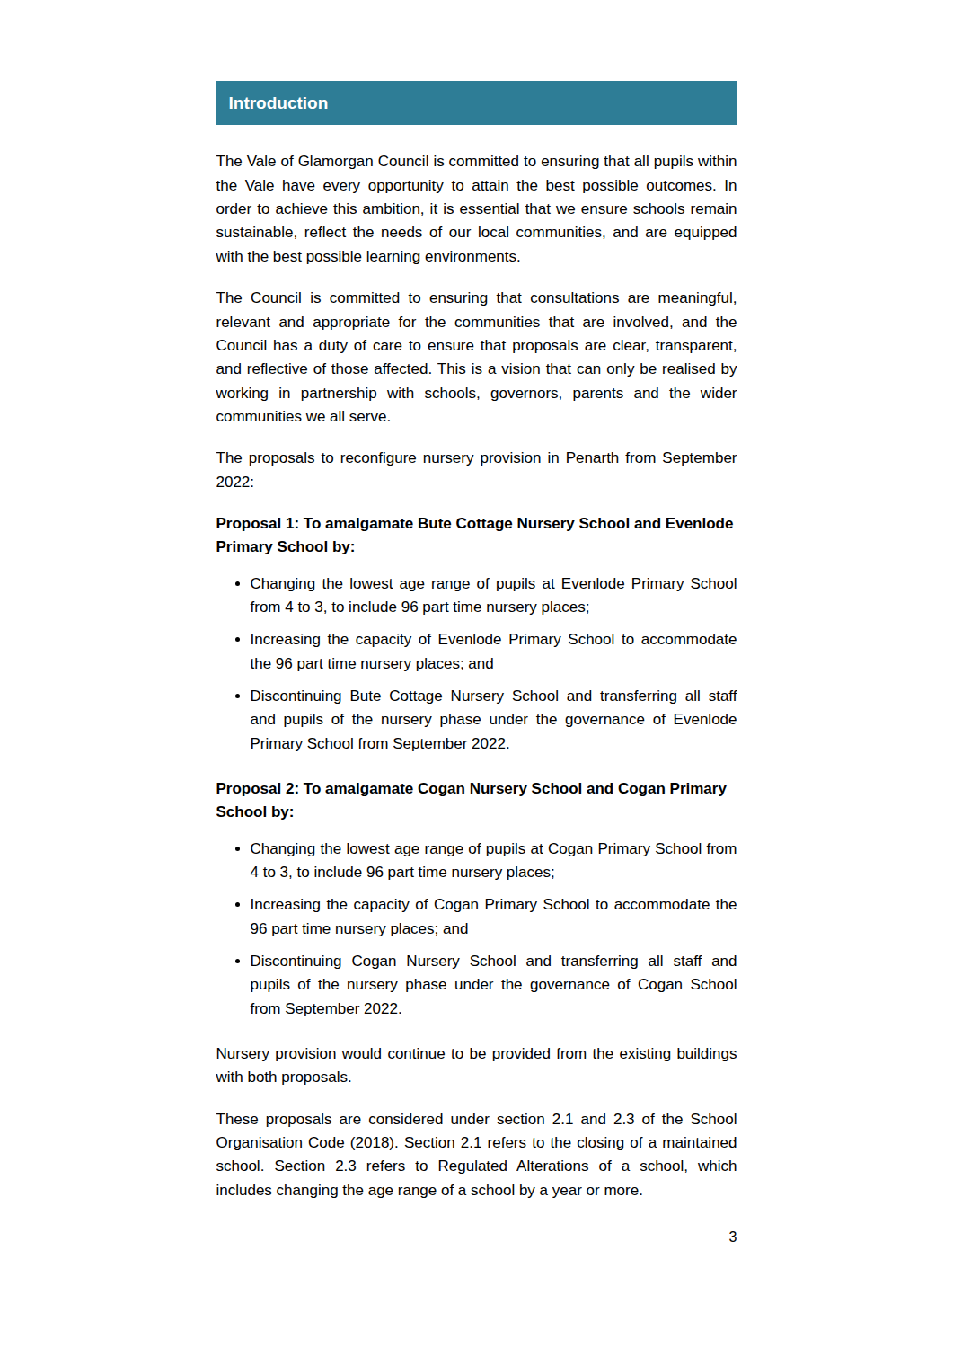Introduction
The Vale of Glamorgan Council is committed to ensuring that all pupils within the Vale have every opportunity to attain the best possible outcomes. In order to achieve this ambition, it is essential that we ensure schools remain sustainable, reflect the needs of our local communities, and are equipped with the best possible learning environments.
The Council is committed to ensuring that consultations are meaningful, relevant and appropriate for the communities that are involved, and the Council has a duty of care to ensure that proposals are clear, transparent, and reflective of those affected. This is a vision that can only be realised by working in partnership with schools, governors, parents and the wider communities we all serve.
The proposals to reconfigure nursery provision in Penarth from September 2022:
Proposal 1: To amalgamate Bute Cottage Nursery School and Evenlode Primary School by:
Changing the lowest age range of pupils at Evenlode Primary School from 4 to 3, to include 96 part time nursery places;
Increasing the capacity of Evenlode Primary School to accommodate the 96 part time nursery places; and
Discontinuing Bute Cottage Nursery School and transferring all staff and pupils of the nursery phase under the governance of Evenlode Primary School from September 2022.
Proposal 2: To amalgamate Cogan Nursery School and Cogan Primary School by:
Changing the lowest age range of pupils at Cogan Primary School from 4 to 3, to include 96 part time nursery places;
Increasing the capacity of Cogan Primary School to accommodate the 96 part time nursery places; and
Discontinuing Cogan Nursery School and transferring all staff and pupils of the nursery phase under the governance of Cogan School from September 2022.
Nursery provision would continue to be provided from the existing buildings with both proposals.
These proposals are considered under section 2.1 and 2.3 of the School Organisation Code (2018). Section 2.1 refers to the closing of a maintained school. Section 2.3 refers to Regulated Alterations of a school, which includes changing the age range of a school by a year or more.
3